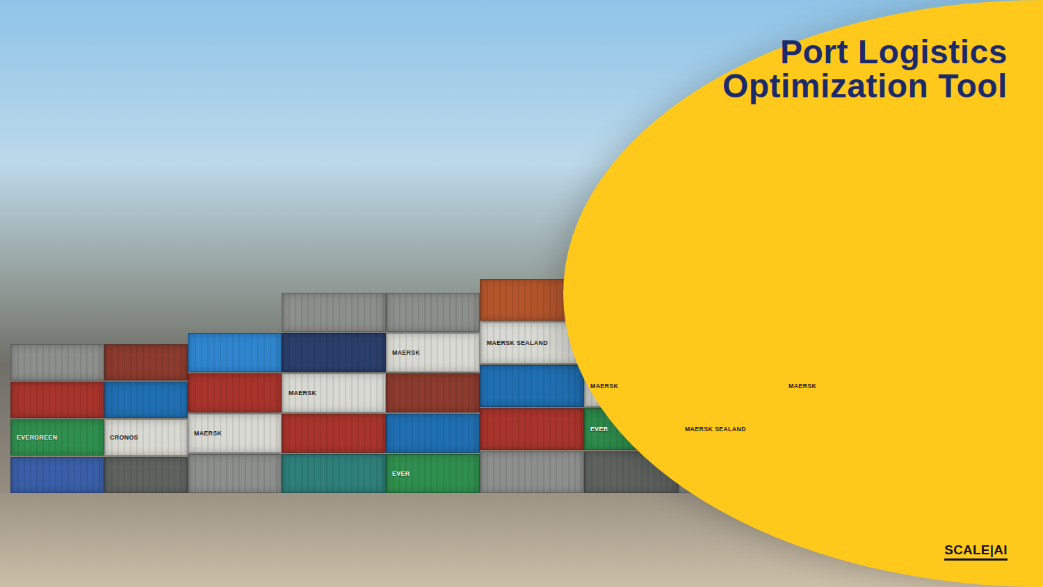EVERGREEN
CRONOS
MAERSK
MAERSK
EVER
MAERSK
MAERSK SEALAND
EVER
MAERSK
MAERSK SEALAND
MAERSK
Port Logistics
Optimization Tool
SCALE|AI